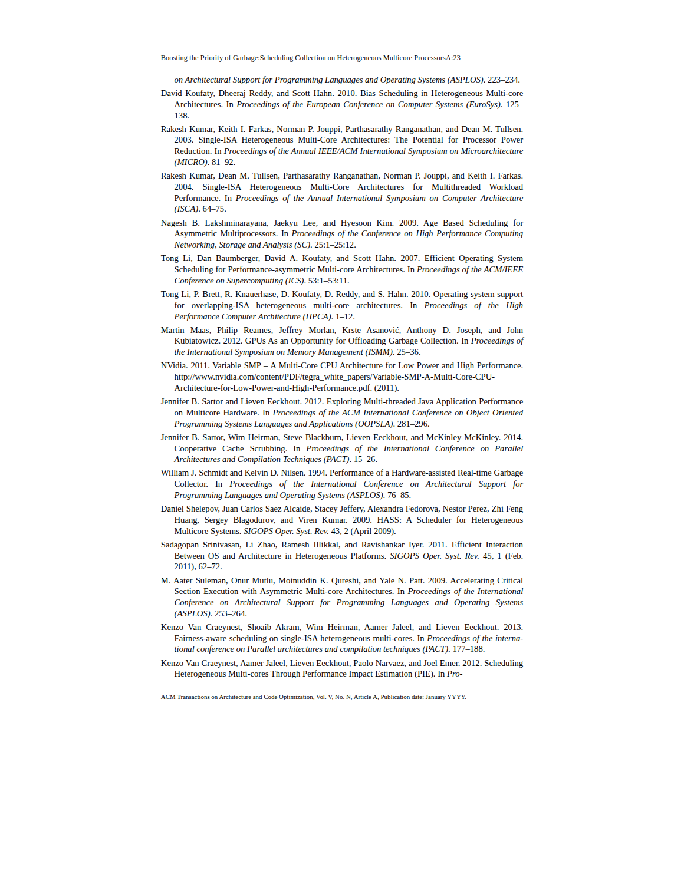Boosting the Priority of Garbage:Scheduling Collection on Heterogeneous Multicore ProcessorsA:23
on Architectural Support for Programming Languages and Operating Systems (ASPLOS). 223–234.
David Koufaty, Dheeraj Reddy, and Scott Hahn. 2010. Bias Scheduling in Heterogeneous Multi-core Architectures. In Proceedings of the European Conference on Computer Systems (EuroSys). 125–138.
Rakesh Kumar, Keith I. Farkas, Norman P. Jouppi, Parthasarathy Ranganathan, and Dean M. Tullsen. 2003. Single-ISA Heterogeneous Multi-Core Architectures: The Potential for Processor Power Reduction. In Proceedings of the Annual IEEE/ACM International Symposium on Microarchitecture (MICRO). 81–92.
Rakesh Kumar, Dean M. Tullsen, Parthasarathy Ranganathan, Norman P. Jouppi, and Keith I. Farkas. 2004. Single-ISA Heterogeneous Multi-Core Architectures for Multithreaded Workload Performance. In Proceedings of the Annual International Symposium on Computer Architecture (ISCA). 64–75.
Nagesh B. Lakshminarayana, Jaekyu Lee, and Hyesoon Kim. 2009. Age Based Scheduling for Asymmetric Multiprocessors. In Proceedings of the Conference on High Performance Computing Networking, Storage and Analysis (SC). 25:1–25:12.
Tong Li, Dan Baumberger, David A. Koufaty, and Scott Hahn. 2007. Efficient Operating System Scheduling for Performance-asymmetric Multi-core Architectures. In Proceedings of the ACM/IEEE Conference on Supercomputing (ICS). 53:1–53:11.
Tong Li, P. Brett, R. Knauerhase, D. Koufaty, D. Reddy, and S. Hahn. 2010. Operating system support for overlapping-ISA heterogeneous multi-core architectures. In Proceedings of the High Performance Computer Architecture (HPCA). 1–12.
Martin Maas, Philip Reames, Jeffrey Morlan, Krste Asanović, Anthony D. Joseph, and John Kubiatowicz. 2012. GPUs As an Opportunity for Offloading Garbage Collection. In Proceedings of the International Symposium on Memory Management (ISMM). 25–36.
NVidia. 2011. Variable SMP – A Multi-Core CPU Architecture for Low Power and High Performance. http://www.nvidia.com/content/PDF/tegra_white_papers/Variable-SMP-A-Multi-Core-CPU-Architecture-for-Low-Power-and-High-Performance.pdf. (2011).
Jennifer B. Sartor and Lieven Eeckhout. 2012. Exploring Multi-threaded Java Application Performance on Multicore Hardware. In Proceedings of the ACM International Conference on Object Oriented Programming Systems Languages and Applications (OOPSLA). 281–296.
Jennifer B. Sartor, Wim Heirman, Steve Blackburn, Lieven Eeckhout, and McKinley McKinley. 2014. Cooperative Cache Scrubbing. In Proceedings of the International Conference on Parallel Architectures and Compilation Techniques (PACT). 15–26.
William J. Schmidt and Kelvin D. Nilsen. 1994. Performance of a Hardware-assisted Real-time Garbage Collector. In Proceedings of the International Conference on Architectural Support for Programming Languages and Operating Systems (ASPLOS). 76–85.
Daniel Shelepov, Juan Carlos Saez Alcaide, Stacey Jeffery, Alexandra Fedorova, Nestor Perez, Zhi Feng Huang, Sergey Blagodurov, and Viren Kumar. 2009. HASS: A Scheduler for Heterogeneous Multicore Systems. SIGOPS Oper. Syst. Rev. 43, 2 (April 2009).
Sadagopan Srinivasan, Li Zhao, Ramesh Illikkal, and Ravishankar Iyer. 2011. Efficient Interaction Between OS and Architecture in Heterogeneous Platforms. SIGOPS Oper. Syst. Rev. 45, 1 (Feb. 2011), 62–72.
M. Aater Suleman, Onur Mutlu, Moinuddin K. Qureshi, and Yale N. Patt. 2009. Accelerating Critical Section Execution with Asymmetric Multi-core Architectures. In Proceedings of the International Conference on Architectural Support for Programming Languages and Operating Systems (ASPLOS). 253–264.
Kenzo Van Craeynest, Shoaib Akram, Wim Heirman, Aamer Jaleel, and Lieven Eeckhout. 2013. Fairness-aware scheduling on single-ISA heterogeneous multi-cores. In Proceedings of the international conference on Parallel architectures and compilation techniques (PACT). 177–188.
Kenzo Van Craeynest, Aamer Jaleel, Lieven Eeckhout, Paolo Narvaez, and Joel Emer. 2012. Scheduling Heterogeneous Multi-cores Through Performance Impact Estimation (PIE). In Pro-
ACM Transactions on Architecture and Code Optimization, Vol. V, No. N, Article A, Publication date: January YYYY.